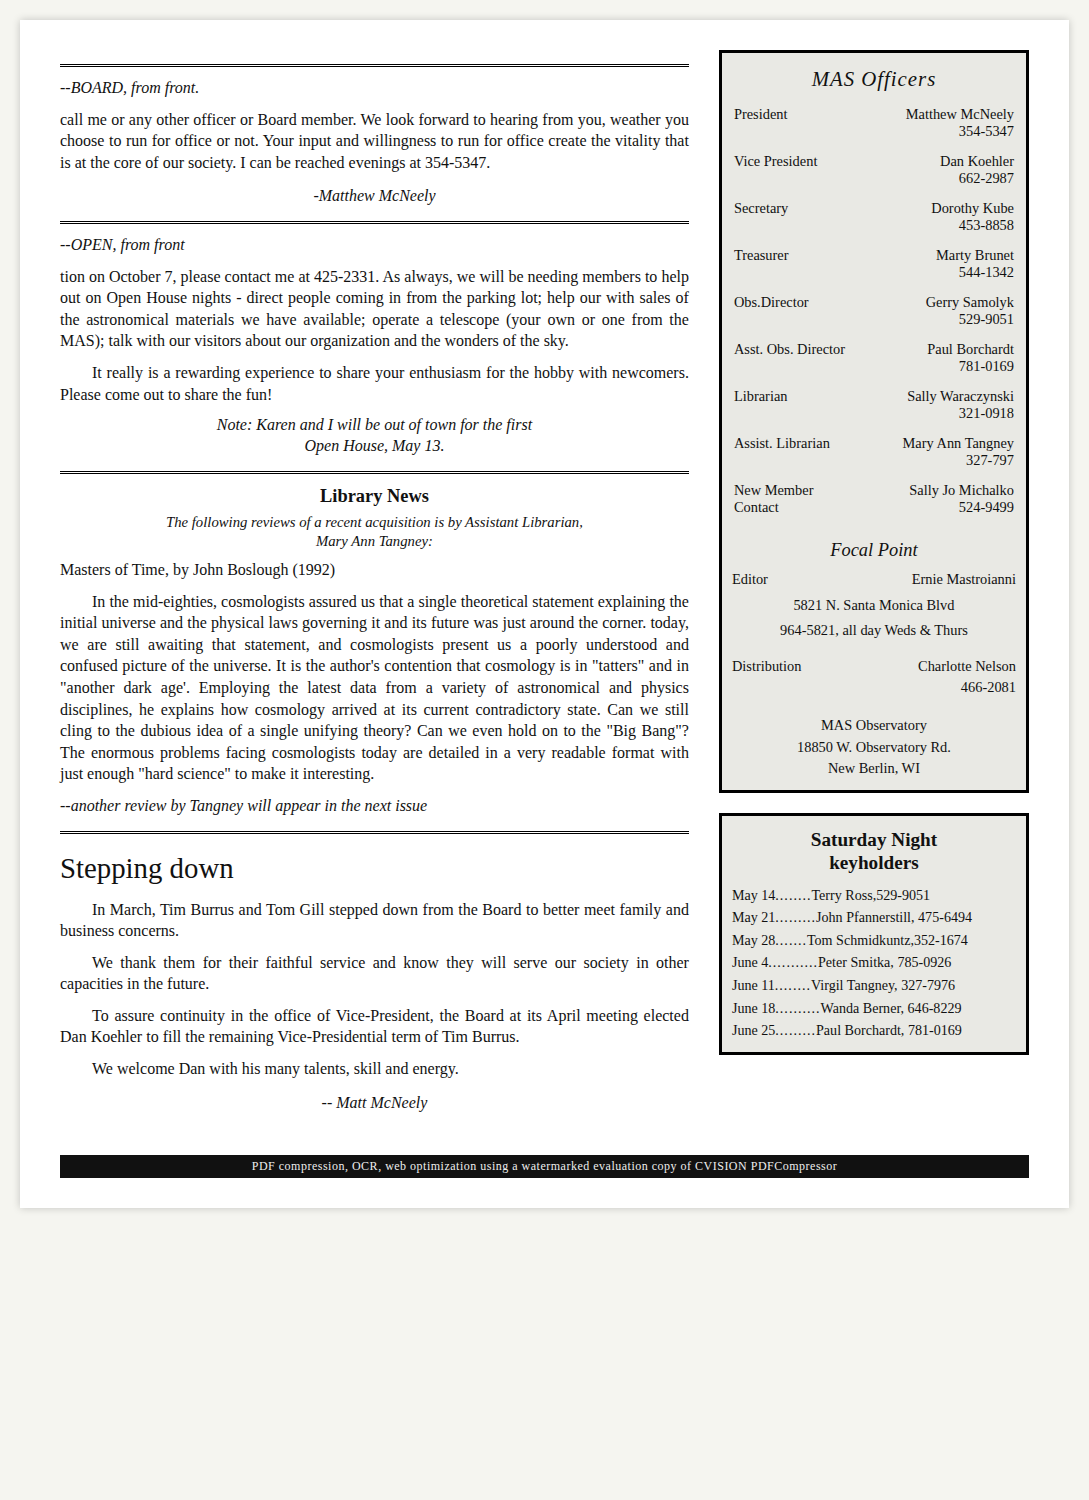--BOARD, from front.
call me or any other officer or Board member. We look forward to hearing from you, weather you choose to run for office or not. Your input and willingness to run for office create the vitality that is at the core of our society. I can be reached evenings at 354-5347.
-Matthew McNeely
--OPEN, from front
tion on October 7, please contact me at 425-2331. As always, we will be needing members to help out on Open House nights - direct people coming in from the parking lot; help our with sales of the astronomical materials we have available; operate a telescope (your own or one from the MAS); talk with our visitors about our organization and the wonders of the sky.
It really is a rewarding experience to share your enthusiasm for the hobby with newcomers. Please come out to share the fun!
Note: Karen and I will be out of town for the first
Open House, May 13.
Library News
The following reviews of a recent acquisition is by Assistant Librarian,
Mary Ann Tangney:
Masters of Time, by John Boslough (1992)
In the mid-eighties, cosmologists assured us that a single theoretical statement explaining the initial universe and the physical laws governing it and its future was just around the corner. today, we are still awaiting that statement, and cosmologists present us a poorly understood and confused picture of the universe. It is the author's contention that cosmology is in "tatters" and in "another dark age'. Employing the latest data from a variety of astronomical and physics disciplines, he explains how cosmology arrived at its current contradictory state. Can we still cling to the dubious idea of a single unifying theory? Can we even hold on to the "Big Bang"? The enormous problems facing cosmologists today are detailed in a very readable format with just enough "hard science" to make it interesting.
--another review by Tangney will appear in the next issue
Stepping down
In March, Tim Burrus and Tom Gill stepped down from the Board to better meet family and business concerns.
We thank them for their faithful service and know they will serve our society in other capacities in the future.
To assure continuity in the office of Vice-President, the Board at its April meeting elected Dan Koehler to fill the remaining Vice-Presidential term of Tim Burrus.
We welcome Dan with his many talents, skill and energy.
-- Matt McNeely
MAS Officers
| President | Matthew McNeely 354-5347 |
| Vice President | Dan Koehler 662-2987 |
| Secretary | Dorothy Kube 453-8858 |
| Treasurer | Marty Brunet 544-1342 |
| Obs.Director | Gerry Samolyk 529-9051 |
| Asst. Obs. Director | Paul Borchardt 781-0169 |
| Librarian | Sally Waraczynski 321-0918 |
| Assist. Librarian | Mary Ann Tangney 327-797 |
| New Member Contact | Sally Jo Michalko 524-9499 |
Focal Point
Editor Ernie Mastroianni
5821 N. Santa Monica Blvd
964-5821, all day Weds & Thurs
Distribution Charlotte Nelson466-2081
MAS Observatory
18850 W. Observatory Rd.
New Berlin, WI
Saturday Night
keyholders
May 14........ Terry Ross,529-9051
May 21......... John Pfannerstill, 475-6494
May 28....... Tom Schmidkuntz,352-1674
June 4........... Peter Smitka, 785-0926
June 11........ Virgil Tangney, 327-7976
June 18.......... Wanda Berner, 646-8229
June 25......... Paul Borchardt, 781-0169
PDF compression, OCR, web optimization using a watermarked evaluation copy of CVISION PDFCompressor